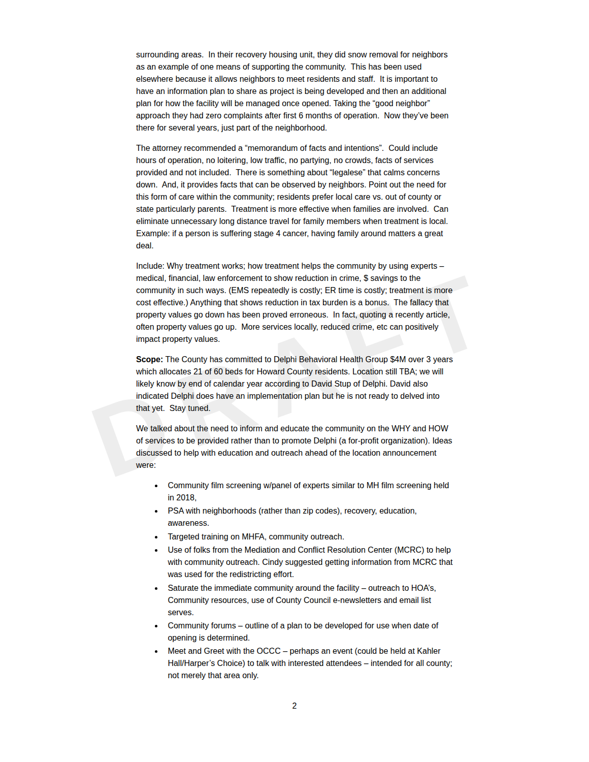DRAFT
surrounding areas. In their recovery housing unit, they did snow removal for neighbors as an example of one means of supporting the community. This has been used elsewhere because it allows neighbors to meet residents and staff. It is important to have an information plan to share as project is being developed and then an additional plan for how the facility will be managed once opened. Taking the “good neighbor” approach they had zero complaints after first 6 months of operation. Now they’ve been there for several years, just part of the neighborhood.
The attorney recommended a “memorandum of facts and intentions”. Could include hours of operation, no loitering, low traffic, no partying, no crowds, facts of services provided and not included. There is something about “legalese” that calms concerns down. And, it provides facts that can be observed by neighbors. Point out the need for this form of care within the community; residents prefer local care vs. out of county or state particularly parents. Treatment is more effective when families are involved. Can eliminate unnecessary long distance travel for family members when treatment is local. Example: if a person is suffering stage 4 cancer, having family around matters a great deal.
Include: Why treatment works; how treatment helps the community by using experts – medical, financial, law enforcement to show reduction in crime, $ savings to the community in such ways. (EMS repeatedly is costly; ER time is costly; treatment is more cost effective.) Anything that shows reduction in tax burden is a bonus. The fallacy that property values go down has been proved erroneous. In fact, quoting a recently article, often property values go up. More services locally, reduced crime, etc can positively impact property values.
Scope: The County has committed to Delphi Behavioral Health Group $4M over 3 years which allocates 21 of 60 beds for Howard County residents. Location still TBA; we will likely know by end of calendar year according to David Stup of Delphi. David also indicated Delphi does have an implementation plan but he is not ready to delved into that yet. Stay tuned.
We talked about the need to inform and educate the community on the WHY and HOW of services to be provided rather than to promote Delphi (a for-profit organization). Ideas discussed to help with education and outreach ahead of the location announcement were:
Community film screening w/panel of experts similar to MH film screening held in 2018,
PSA with neighborhoods (rather than zip codes), recovery, education, awareness.
Targeted training on MHFA, community outreach.
Use of folks from the Mediation and Conflict Resolution Center (MCRC) to help with community outreach. Cindy suggested getting information from MCRC that was used for the redistricting effort.
Saturate the immediate community around the facility – outreach to HOA’s, Community resources, use of County Council e-newsletters and email list serves.
Community forums – outline of a plan to be developed for use when date of opening is determined.
Meet and Greet with the OCCC – perhaps an event (could be held at Kahler Hall/Harper’s Choice) to talk with interested attendees – intended for all county; not merely that area only.
2